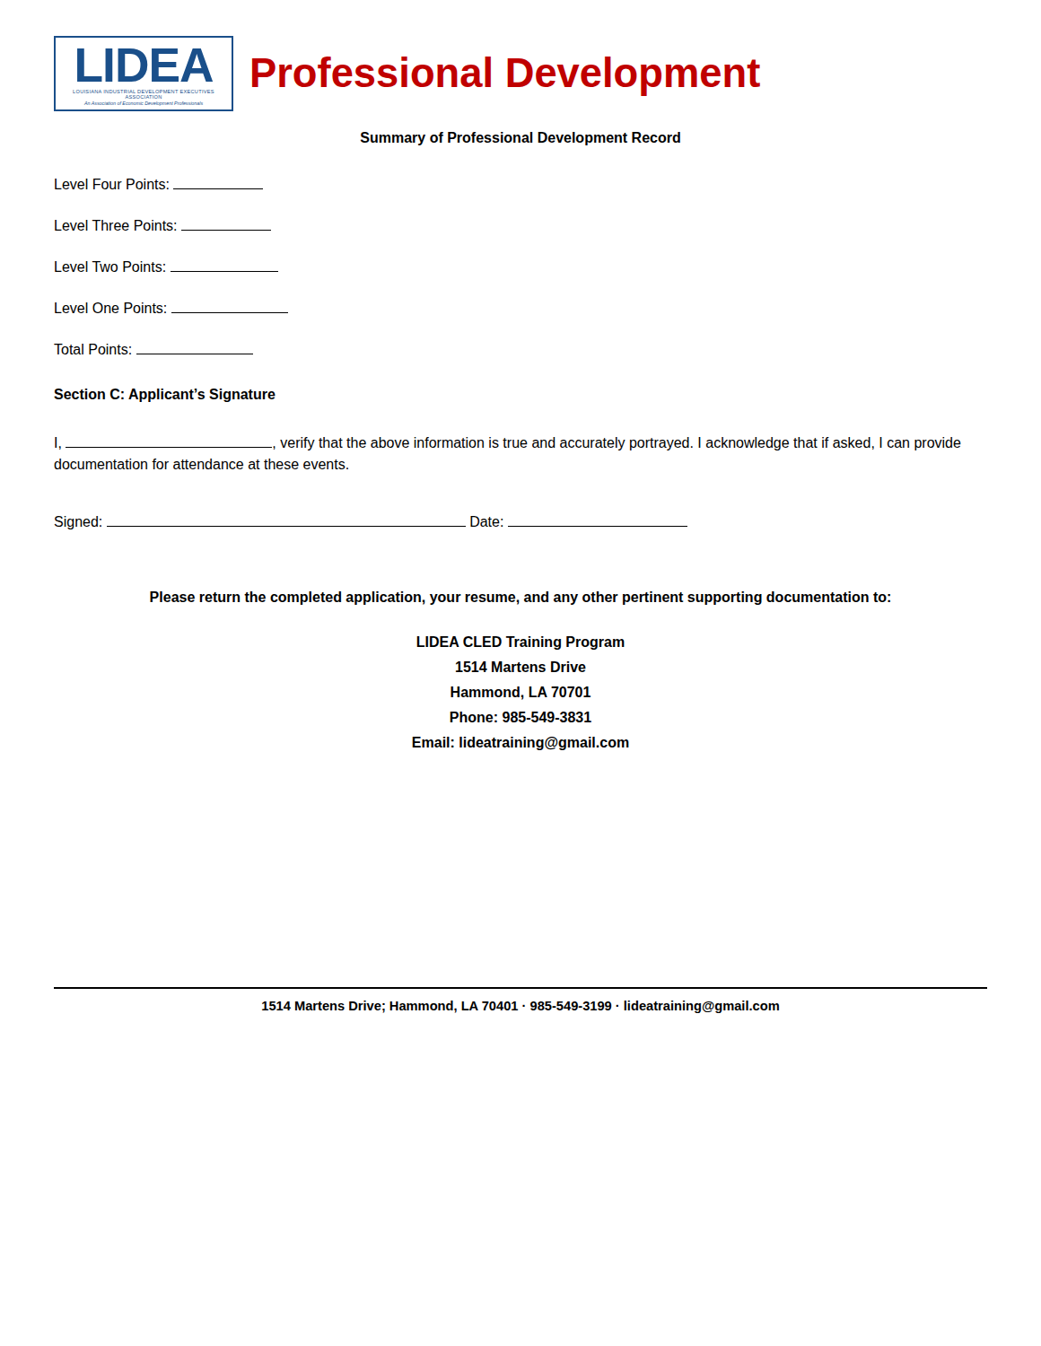LIDEA LOUISIANA INDUSTRIAL DEVELOPMENT EXECUTIVES ASSOCIATION An Association of Economic Development Professionals
Professional Development
Summary of Professional Development Record
Level Four Points:
Level Three Points:
Level Two Points:
Level One Points:
Total Points:
Section C: Applicant’s Signature
I, , verify that the above information is true and accurately portrayed. I acknowledge that if asked, I can provide documentation for attendance at these events.
Signed: Date:
Please return the completed application, your resume, and any other pertinent supporting documentation to:
LIDEA CLED Training Program
1514 Martens Drive
Hammond, LA 70701
Phone: 985-549-3831
Email: lideatraining@gmail.com
1514 Martens Drive; Hammond, LA 70401 · 985-549-3199 · lideatraining@gmail.com